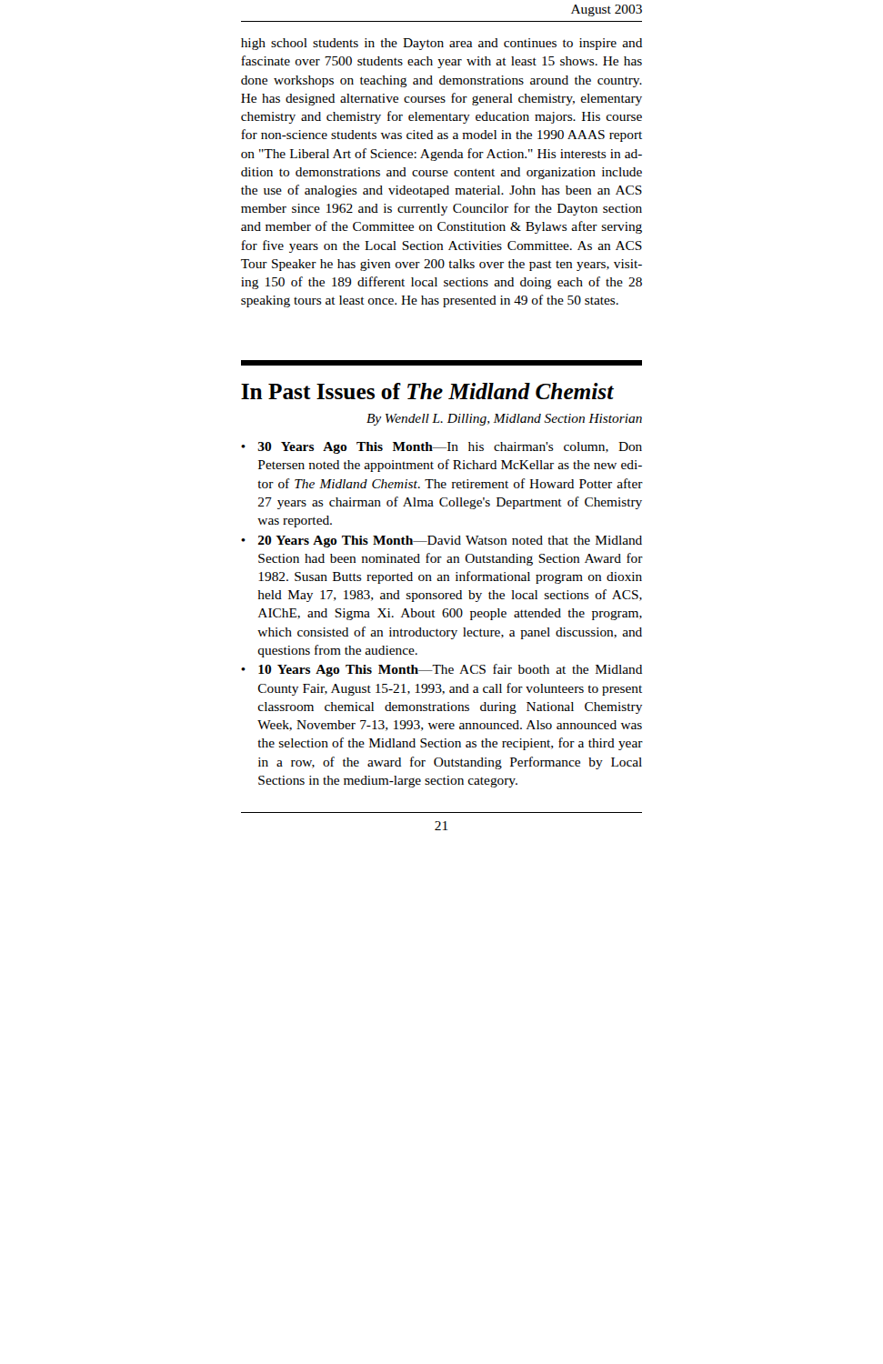August 2003
high school students in the Dayton area and continues to inspire and fascinate over 7500 students each year with at least 15 shows. He has done workshops on teaching and demonstrations around the country. He has designed alternative courses for general chemistry, elementary chemistry and chemistry for elementary education majors. His course for non-science students was cited as a model in the 1990 AAAS report on "The Liberal Art of Science: Agenda for Action." His interests in addition to demonstrations and course content and organization include the use of analogies and videotaped material. John has been an ACS member since 1962 and is currently Councilor for the Dayton section and member of the Committee on Constitution & Bylaws after serving for five years on the Local Section Activities Committee. As an ACS Tour Speaker he has given over 200 talks over the past ten years, visiting 150 of the 189 different local sections and doing each of the 28 speaking tours at least once. He has presented in 49 of the 50 states.
In Past Issues of The Midland Chemist
By Wendell L. Dilling, Midland Section Historian
30 Years Ago This Month—In his chairman's column, Don Petersen noted the appointment of Richard McKellar as the new editor of The Midland Chemist. The retirement of Howard Potter after 27 years as chairman of Alma College's Department of Chemistry was reported.
20 Years Ago This Month—David Watson noted that the Midland Section had been nominated for an Outstanding Section Award for 1982. Susan Butts reported on an informational program on dioxin held May 17, 1983, and sponsored by the local sections of ACS, AIChE, and Sigma Xi. About 600 people attended the program, which consisted of an introductory lecture, a panel discussion, and questions from the audience.
10 Years Ago This Month—The ACS fair booth at the Midland County Fair, August 15-21, 1993, and a call for volunteers to present classroom chemical demonstrations during National Chemistry Week, November 7-13, 1993, were announced. Also announced was the selection of the Midland Section as the recipient, for a third year in a row, of the award for Outstanding Performance by Local Sections in the medium-large section category.
21